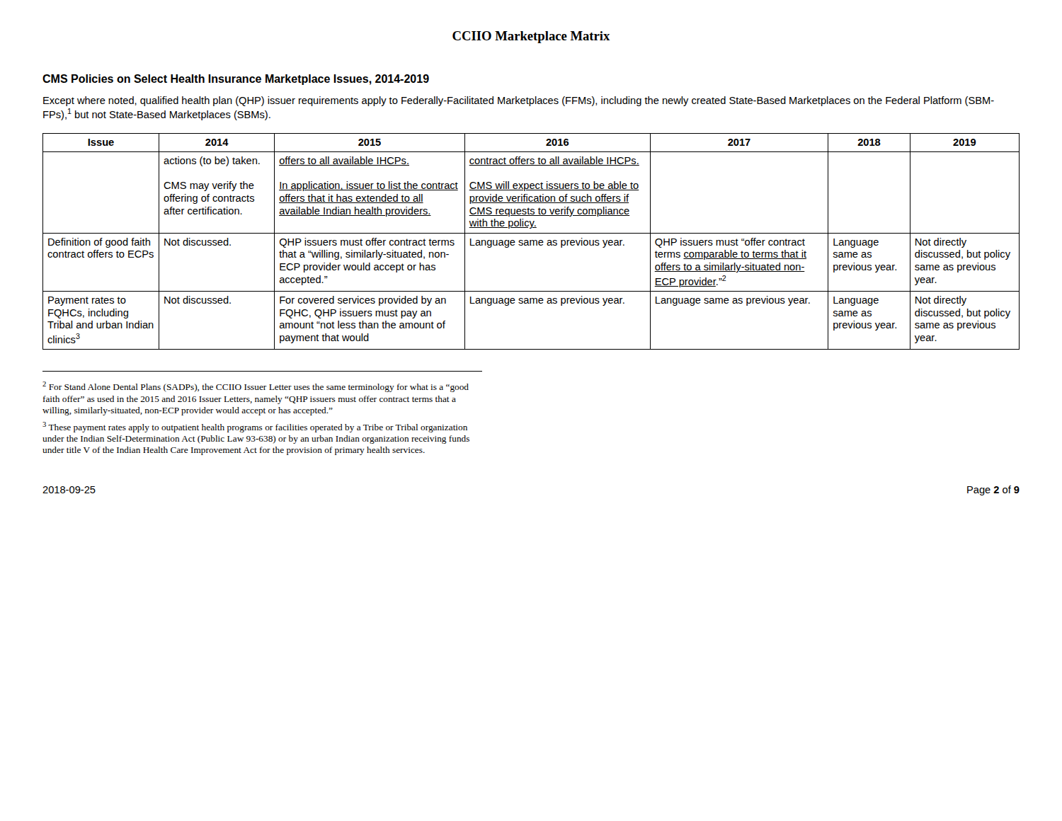CCIIO Marketplace Matrix
CMS Policies on Select Health Insurance Marketplace Issues, 2014-2019
Except where noted, qualified health plan (QHP) issuer requirements apply to Federally-Facilitated Marketplaces (FFMs), including the newly created State-Based Marketplaces on the Federal Platform (SBM-FPs),1 but not State-Based Marketplaces (SBMs).
| Issue | 2014 | 2015 | 2016 | 2017 | 2018 | 2019 |
| --- | --- | --- | --- | --- | --- | --- |
| | actions (to be) taken. CMS may verify the offering of contracts after certification. | offers to all available IHCPs. In application, issuer to list the contract offers that it has extended to all available Indian health providers. | contract offers to all available IHCPs. CMS will expect issuers to be able to provide verification of such offers if CMS requests to verify compliance with the policy. | | | |
| Definition of good faith contract offers to ECPs | Not discussed. | QHP issuers must offer contract terms that a “willing, similarly-situated, non-ECP provider would accept or has accepted.” | Language same as previous year. | QHP issuers must “offer contract terms comparable to terms that it offers to a similarly-situated non-ECP provider .” 2 | Language same as previous year. | Not directly discussed, but policy same as previous year. |
| Payment rates to FQHCs, including Tribal and urban Indian clinics 3 | Not discussed. | For covered services provided by an FQHC, QHP issuers must pay an amount “not less than the amount of payment that would | Language same as previous year. | Language same as previous year. | Language same as previous year. | Not directly discussed, but policy same as previous year. |
2 For Stand Alone Dental Plans (SADPs), the CCIIO Issuer Letter uses the same terminology for what is a “good faith offer” as used in the 2015 and 2016 Issuer Letters, namely “QHP issuers must offer contract terms that a willing, similarly-situated, non-ECP provider would accept or has accepted.”
3 These payment rates apply to outpatient health programs or facilities operated by a Tribe or Tribal organization under the Indian Self-Determination Act (Public Law 93-638) or by an urban Indian organization receiving funds under title V of the Indian Health Care Improvement Act for the provision of primary health services.
2018-09-25 Page 2 of 9